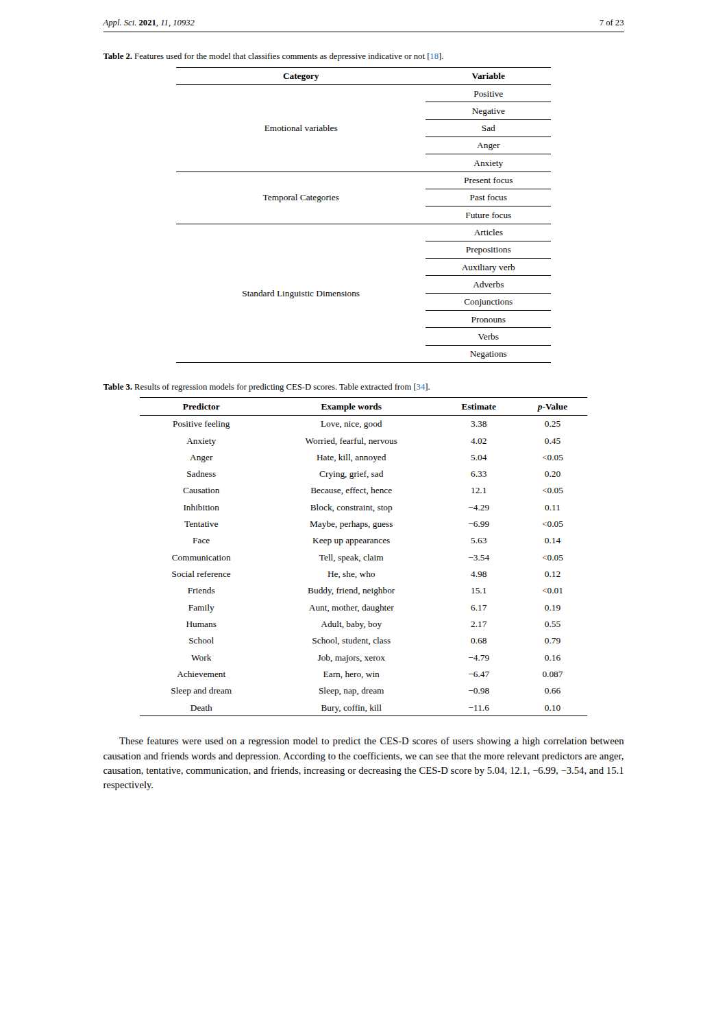Appl. Sci. 2021, 11, 10932
7 of 23
Table 2. Features used for the model that classifies comments as depressive indicative or not [18].
| Category | Variable |
| --- | --- |
| Emotional variables | Positive |
| Negative |
| Sad |
| Anger |
| Anxiety |
| Temporal Categories | Present focus |
| Past focus |
| Future focus |
| Standard Linguistic Dimensions | Articles |
| Prepositions |
| Auxiliary verb |
| Adverbs |
| Conjunctions |
| Pronouns |
| Verbs |
| Negations |
Table 3. Results of regression models for predicting CES-D scores. Table extracted from [34].
| Predictor | Example words | Estimate | p -Value |
| --- | --- | --- | --- |
| Positive feeling | Love, nice, good | 3.38 | 0.25 |
| Anxiety | Worried, fearful, nervous | 4.02 | 0.45 |
| Anger | Hate, kill, annoyed | 5.04 | <0.05 |
| Sadness | Crying, grief, sad | 6.33 | 0.20 |
| Causation | Because, effect, hence | 12.1 | <0.05 |
| Inhibition | Block, constraint, stop | − 4.29 | 0.11 |
| Tentative | Maybe, perhaps, guess | − 6.99 | <0.05 |
| Face | Keep up appearances | 5.63 | 0.14 |
| Communication | Tell, speak, claim | − 3.54 | <0.05 |
| Social reference | He, she, who | 4.98 | 0.12 |
| Friends | Buddy, friend, neighbor | 15.1 | <0.01 |
| Family | Aunt, mother, daughter | 6.17 | 0.19 |
| Humans | Adult, baby, boy | 2.17 | 0.55 |
| School | School, student, class | 0.68 | 0.79 |
| Work | Job, majors, xerox | − 4.79 | 0.16 |
| Achievement | Earn, hero, win | − 6.47 | 0.087 |
| Sleep and dream | Sleep, nap, dream | − 0.98 | 0.66 |
| Death | Bury, coffin, kill | − 11.6 | 0.10 |
These features were used on a regression model to predict the CES-D scores of users showing a high correlation between causation and friends words and depression. According to the coefficients, we can see that the more relevant predictors are anger, causation, tentative, communication, and friends, increasing or decreasing the CES-D score by 5.04, 12.1, −6.99, −3.54, and 15.1 respectively.